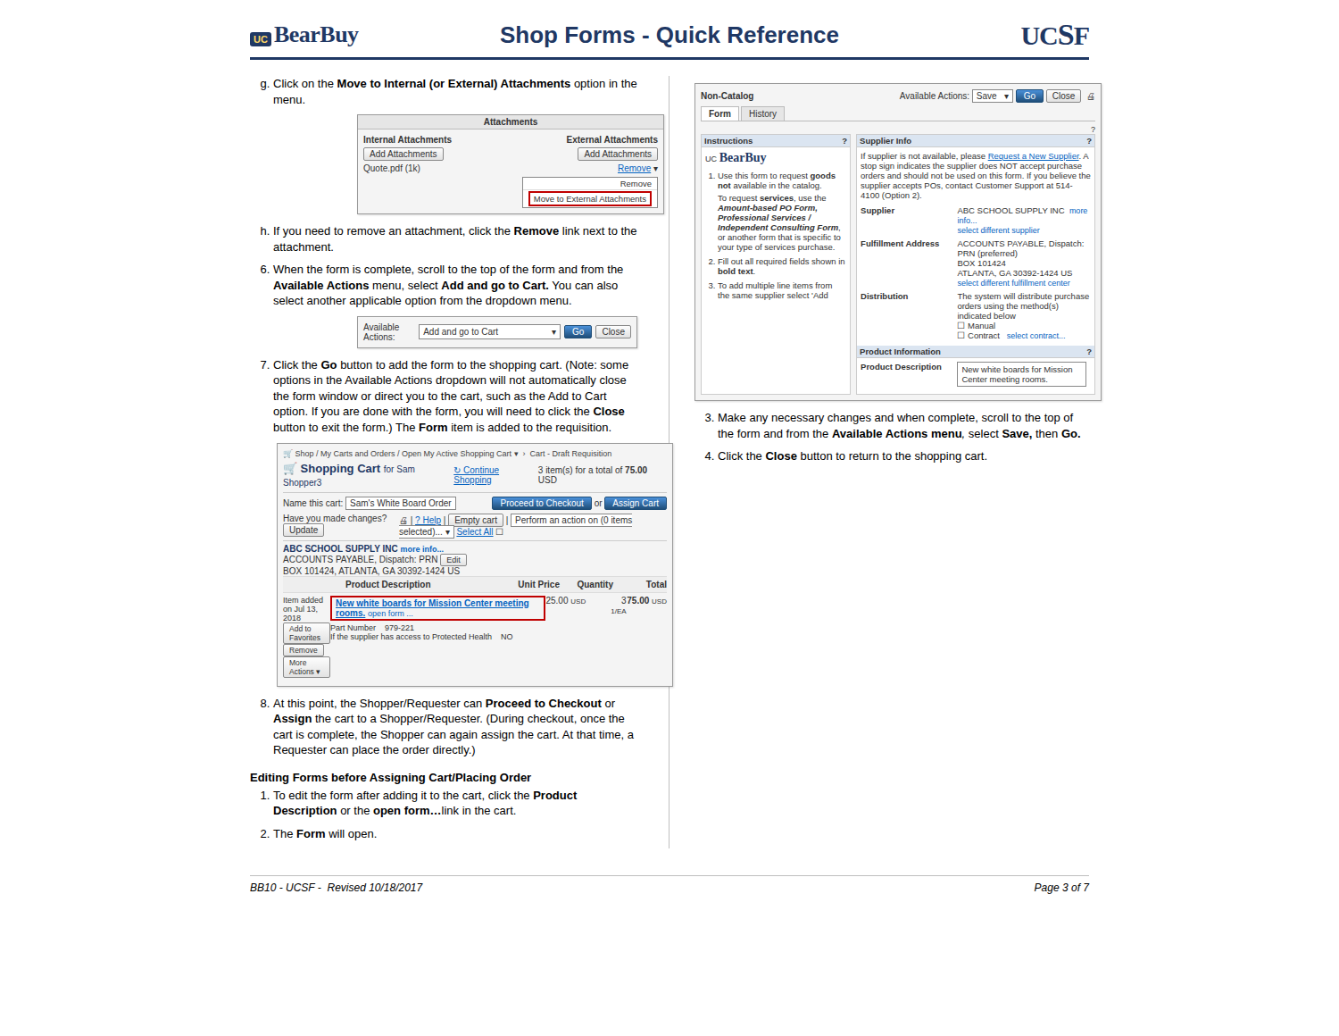UC BearBuy
Shop Forms - Quick Reference
UCSF
Click on the Move to Internal (or External) Attachments option in the menu.
Attachments
Internal Attachments
Add Attachments
Quote.pdf (1k)
External Attachments
Add Attachments
Remove ▾
Remove
Move to External Attachments
If you need to remove an attachment, click the Remove link next to the attachment.
When the form is complete, scroll to the top of the form and from the Available Actions menu, select Add and go to Cart. You can also select another applicable option from the dropdown menu.
Available Actions: Add and go to Cart▾ Go Close
Click the Go button to add the form to the shopping cart. (Note: some options in the Available Actions dropdown will not automatically close the form window or direct you to the cart, such as the Add to Cart option. If you are done with the form, you will need to click the Close button to exit the form.) The Form item is added to the requisition.
🛒 Shop / My Carts and Orders / Open My Active Shopping Cart ▾ › Cart - Draft Requisition
🛒 Shopping Cart for Sam Shopper3
↻ Continue Shopping
3 item(s) for a total of 75.00 USD
Name this cart: Sam's White Board Order
Proceed to Checkout or Assign Cart
Have you made changes? Update
🖨 | ? Help | Empty cart | Perform an action on (0 items selected)... ▾ Select All ☐
ABC SCHOOL SUPPLY INC more info...
ACCOUNTS PAYABLE, Dispatch: PRN Edit
BOX 101424, ATLANTA, GA 30392-1424 US
Product Description
Unit Price
Quantity
Total
Item added on Jul 13, 2018
Add to Favorites
Remove
More Actions ▾
New white boards for Mission Center meeting rooms. open form ...
Part Number 979-221
If the supplier has access to Protected Health NO
25.00 USD
3
1/EA
75.00 USD
At this point, the Shopper/Requester can Proceed to Checkout or Assign the cart to a Shopper/Requester. (During checkout, once the cart is complete, the Shopper can again assign the cart. At that time, a Requester can place the order directly.)
Editing Forms before Assigning Cart/Placing Order
To edit the form after adding it to the cart, click the Product Description or the open form…link in the cart.
The Form will open.
Non-Catalog
Available Actions: Save ▾ Go Close 🖨
Form History
?
Instructions ?
UC BearBuy
Use this form to request goods not available in the catalog.
To request services, use the Amount-based PO Form, Professional Services / Independent Consulting Form, or another form that is specific to your type of services purchase.
Fill out all required fields shown in bold text.
To add multiple line items from the same supplier select 'Add
Supplier Info ?
If supplier is not available, please Request a New Supplier. A stop sign indicates the supplier does NOT accept purchase orders and should not be used on this form. If you believe the supplier accepts POs, contact Customer Support at 514-4100 (Option 2).
Supplier
ABC SCHOOL SUPPLY INC more info...
select different supplier
Fulfillment Address
ACCOUNTS PAYABLE, Dispatch: PRN (preferred)
BOX 101424
ATLANTA, GA 30392-1424 US
select different fulfillment center
Distribution
The system will distribute purchase orders using the method(s) indicated below
☐ Manual
☐ Contract select contract...
Product Information ?
Product Description
New white boards for Mission Center meeting rooms.
Make any necessary changes and when complete, scroll to the top of the form and from the Available Actions menu, select Save, then Go.
Click the Close button to return to the shopping cart.
BB10 - UCSF - Revised 10/18/2017
Page 3 of 7